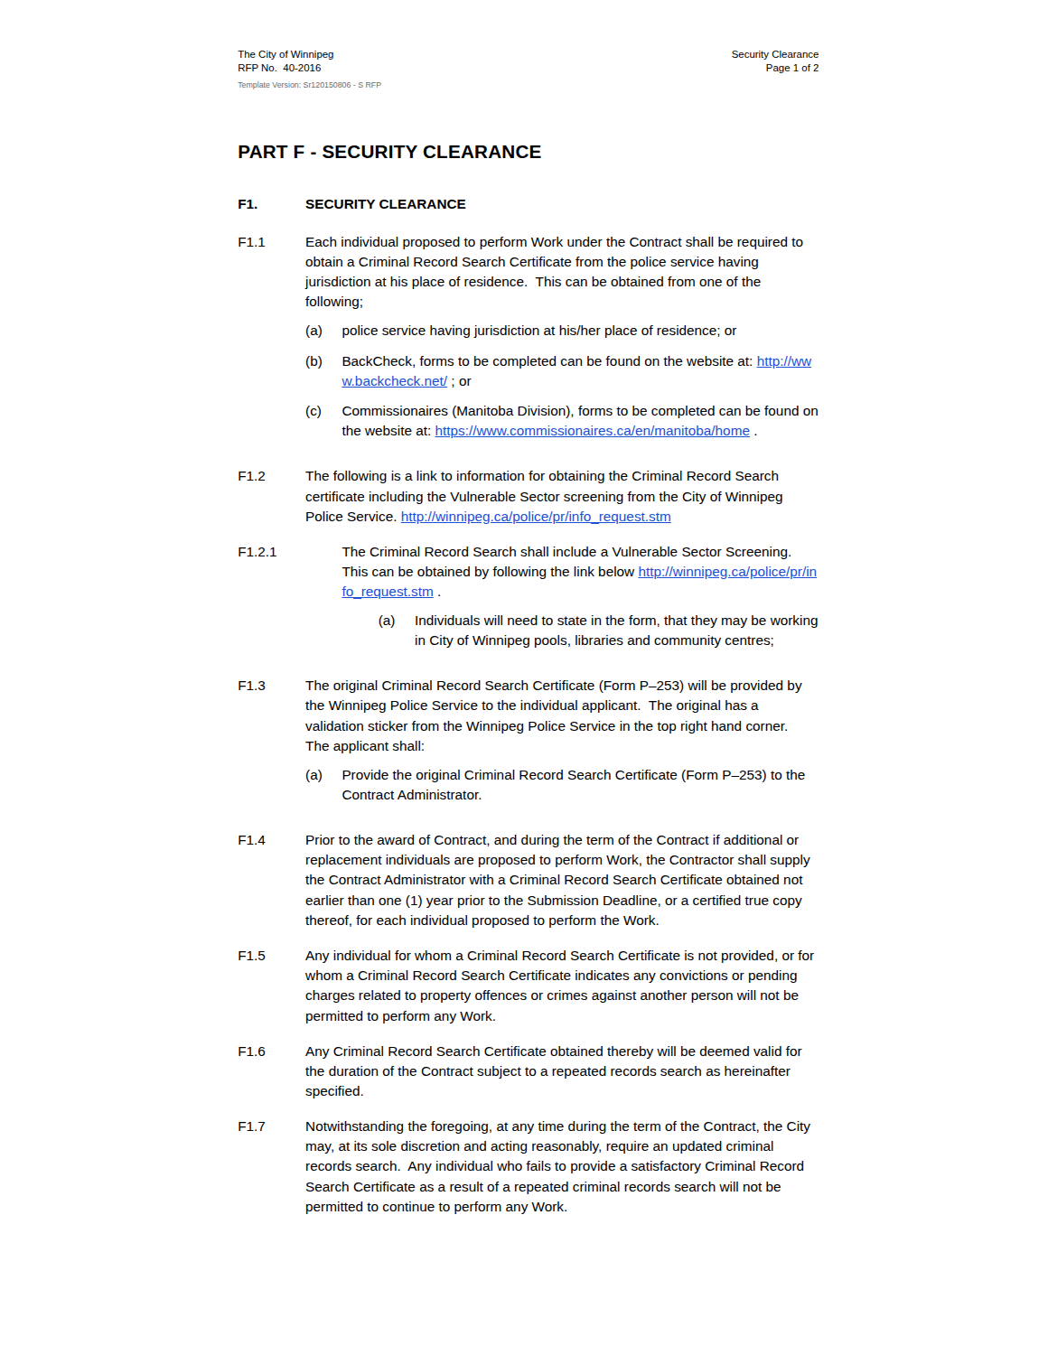| The City of Winnipeg RFP No. 40-2016 Template Version: Sr120150806 - S RFP | Security Clearance Page 1 of 2 |
PART F - SECURITY CLEARANCE
F1.
SECURITY CLEARANCE
F1.1
Each individual proposed to perform Work under the Contract shall be required to obtain a Criminal Record Search Certificate from the police service having jurisdiction at his place of residence. This can be obtained from one of the following;
(a) police service having jurisdiction at his/her place of residence; or
(b) BackCheck, forms to be completed can be found on the website at: http://www.backcheck.net/ ; or
(c) Commissionaires (Manitoba Division), forms to be completed can be found on the website at: https://www.commissionaires.ca/en/manitoba/home .
F1.2
The following is a link to information for obtaining the Criminal Record Search certificate including the Vulnerable Sector screening from the City of Winnipeg Police Service. http://winnipeg.ca/police/pr/info_request.stm
F1.2.1
The Criminal Record Search shall include a Vulnerable Sector Screening. This can be obtained by following the link below http://winnipeg.ca/police/pr/info_request.stm .
(a) Individuals will need to state in the form, that they may be working in City of Winnipeg pools, libraries and community centres;
F1.3
The original Criminal Record Search Certificate (Form P–253) will be provided by the Winnipeg Police Service to the individual applicant. The original has a validation sticker from the Winnipeg Police Service in the top right hand corner. The applicant shall:
(a) Provide the original Criminal Record Search Certificate (Form P–253) to the Contract Administrator.
F1.4
Prior to the award of Contract, and during the term of the Contract if additional or replacement individuals are proposed to perform Work, the Contractor shall supply the Contract Administrator with a Criminal Record Search Certificate obtained not earlier than one (1) year prior to the Submission Deadline, or a certified true copy thereof, for each individual proposed to perform the Work.
F1.5
Any individual for whom a Criminal Record Search Certificate is not provided, or for whom a Criminal Record Search Certificate indicates any convictions or pending charges related to property offences or crimes against another person will not be permitted to perform any Work.
F1.6
Any Criminal Record Search Certificate obtained thereby will be deemed valid for the duration of the Contract subject to a repeated records search as hereinafter specified.
F1.7
Notwithstanding the foregoing, at any time during the term of the Contract, the City may, at its sole discretion and acting reasonably, require an updated criminal records search. Any individual who fails to provide a satisfactory Criminal Record Search Certificate as a result of a repeated criminal records search will not be permitted to continue to perform any Work.